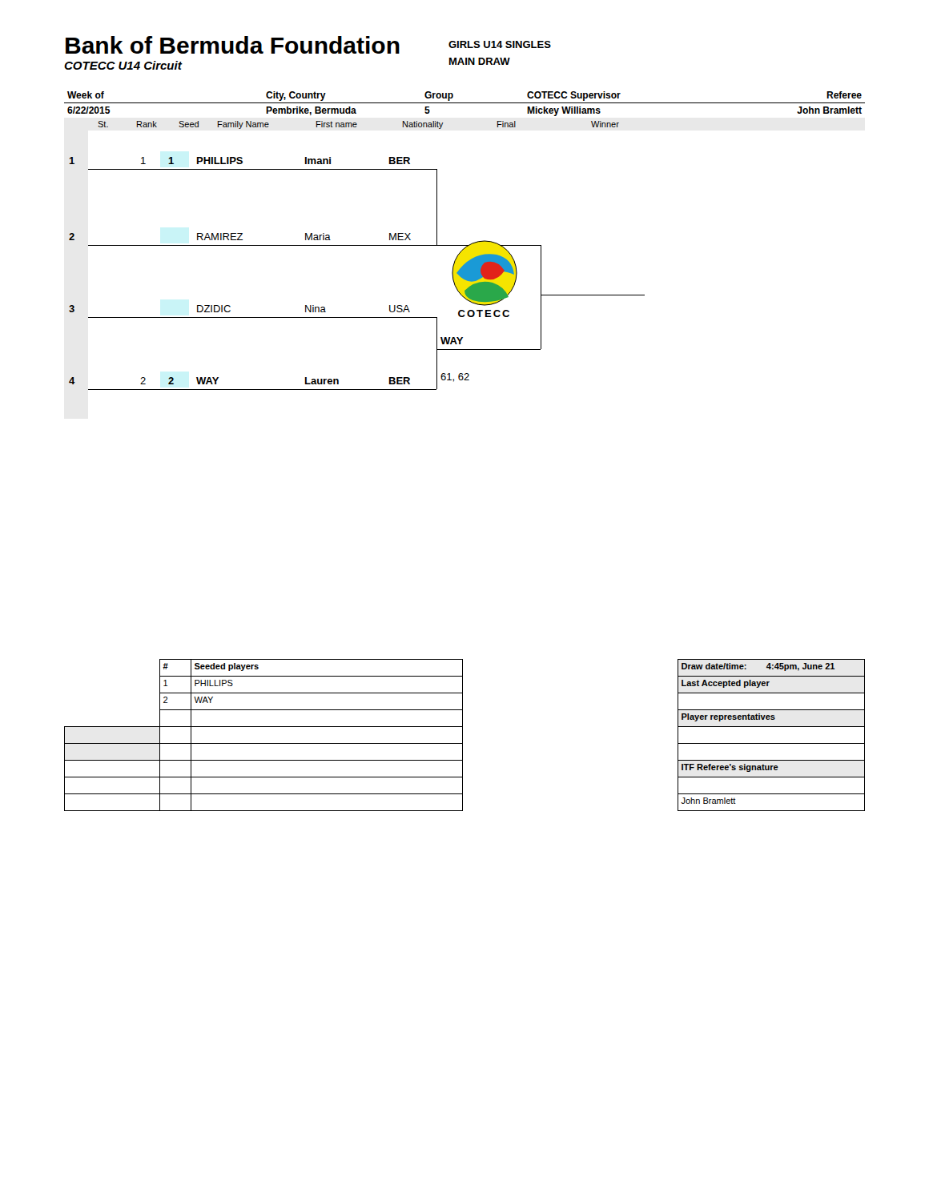Bank of Bermuda Foundation
COTECC U14 Circuit
GIRLS U14 SINGLES
MAIN DRAW
| Week of | City, Country | Group | COTECC Supervisor | Referee |
| 6/22/2015 | Pembrike, Bermuda | 5 | Mickey Williams | John Bramlett |
| | St. | Rank | Seed | Family Name | First name | Nationality | Final | Winner |
1
2
3
4
1
1
PHILLIPS
Imani
BER
RAMIREZ
Maria
MEX
DZIDIC
Nina
USA
2
2
WAY
Lauren
BER
COTECC
WAY
61, 62
| | # | Seeded players | | Draw date/time: 4:45pm, June 21 |
| | 1 | PHILLIPS | | Last Accepted player |
| | 2 | WAY | | |
| | | | | Player representatives |
| | | | | ITF Referee's signature |
| | | | | John Bramlett |